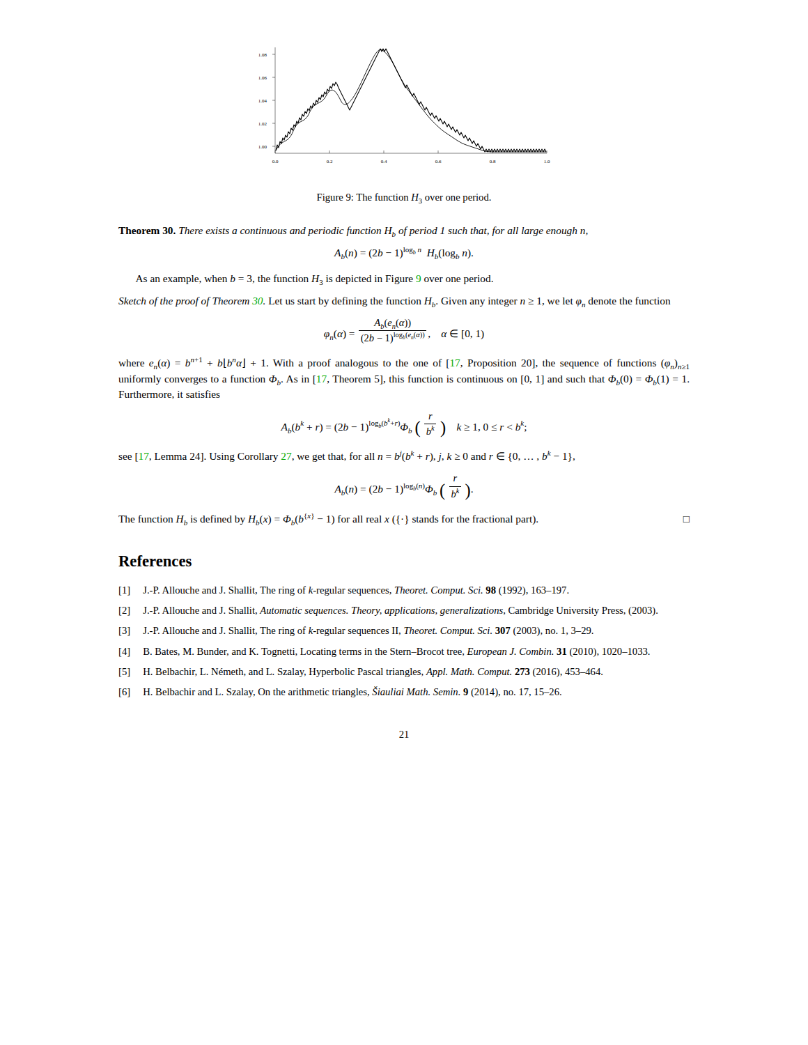1.08 1.06 1.04 1.02 1.00 0.0 0.2 0.4 0.6 0.8 1.0
Figure 9: The function H3 over one period.
Theorem 30. There exists a continuous and periodic function Hb of period 1 such that, for all large enough n,
Ab(n) = (2b − 1)logb n Hb(logb n).
As an example, when b = 3, the function H3 is depicted in Figure 9 over one period.
Sketch of the proof of Theorem 30. Let us start by defining the function Hb. Given any integer n ≥ 1, we let φn denote the function
φn(α) = Ab(en(α)) (2b − 1)logb(en(α)) , α ∈ [0, 1)
where en(α) = bn+1 + b⌊bnα⌋ + 1. With a proof analogous to the one of [17, Proposition 20], the sequence of functions (φn)n≥1 uniformly converges to a function Φb. As in [17, Theorem 5], this function is continuous on [0, 1] and such that Φb(0) = Φb(1) = 1. Furthermore, it satisfies
Ab(bk + r) = (2b − 1)logb(bk+r)Φb ( rbk ) k ≥ 1, 0 ≤ r < bk;
see [17, Lemma 24]. Using Corollary 27, we get that, for all n = bj(bk + r), j, k ≥ 0 and r ∈ {0, … , bk − 1},
Ab(n) = (2b − 1)logb(n)Φb ( rbk ).
The function Hb is defined by Hb(x) = Φb(b{x} − 1) for all real x ({·} stands for the fractional part). □
References
[1] J.-P. Allouche and J. Shallit, The ring of k-regular sequences, Theoret. Comput. Sci. 98 (1992), 163–197.
[2] J.-P. Allouche and J. Shallit, Automatic sequences. Theory, applications, generalizations, Cambridge University Press, (2003).
[3] J.-P. Allouche and J. Shallit, The ring of k-regular sequences II, Theoret. Comput. Sci. 307 (2003), no. 1, 3–29.
[4] B. Bates, M. Bunder, and K. Tognetti, Locating terms in the Stern–Brocot tree, European J. Combin. 31 (2010), 1020–1033.
[5] H. Belbachir, L. Németh, and L. Szalay, Hyperbolic Pascal triangles, Appl. Math. Comput. 273 (2016), 453–464.
[6] H. Belbachir and L. Szalay, On the arithmetic triangles, Šiauliai Math. Semin. 9 (2014), no. 17, 15–26.
21